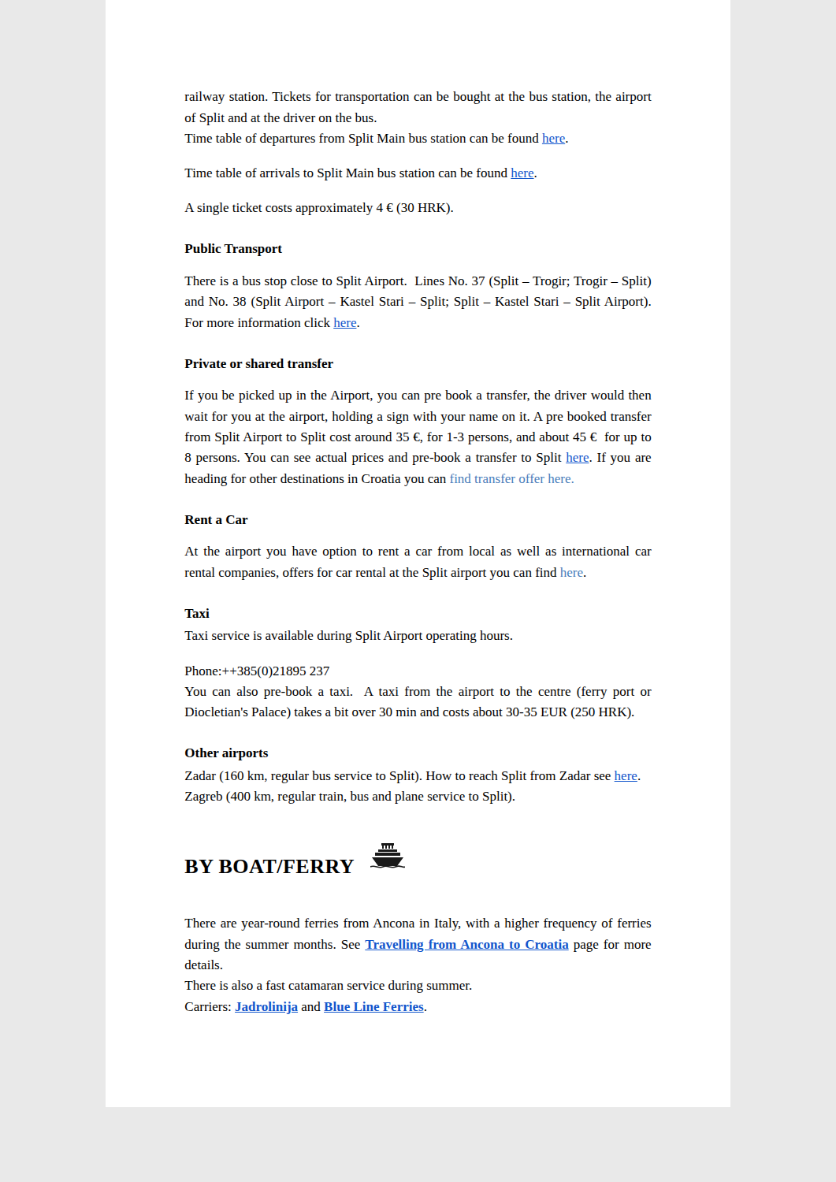railway station. Tickets for transportation can be bought at the bus station, the airport of Split and at the driver on the bus.
Time table of departures from Split Main bus station can be found here.
Time table of arrivals to Split Main bus station can be found here.
A single ticket costs approximately 4 € (30 HRK).
Public Transport
There is a bus stop close to Split Airport. Lines No. 37 (Split – Trogir; Trogir – Split) and No. 38 (Split Airport – Kastel Stari – Split; Split – Kastel Stari – Split Airport). For more information click here.
Private or shared transfer
If you be picked up in the Airport, you can pre book a transfer, the driver would then wait for you at the airport, holding a sign with your name on it. A pre booked transfer from Split Airport to Split cost around 35 €, for 1-3 persons, and about 45 € for up to 8 persons. You can see actual prices and pre-book a transfer to Split here. If you are heading for other destinations in Croatia you can find transfer offer here.
Rent a Car
At the airport you have option to rent a car from local as well as international car rental companies, offers for car rental at the Split airport you can find here.
Taxi
Taxi service is available during Split Airport operating hours.
Phone:++385(0)21895 237
You can also pre-book a taxi. A taxi from the airport to the centre (ferry port or Diocletian's Palace) takes a bit over 30 min and costs about 30-35 EUR (250 HRK).
Other airports
Zadar (160 km, regular bus service to Split). How to reach Split from Zadar see here.
Zagreb (400 km, regular train, bus and plane service to Split).
BY BOAT/FERRY
There are year-round ferries from Ancona in Italy, with a higher frequency of ferries during the summer months. See Travelling from Ancona to Croatia page for more details.
There is also a fast catamaran service during summer.
Carriers: Jadrolinija and Blue Line Ferries.